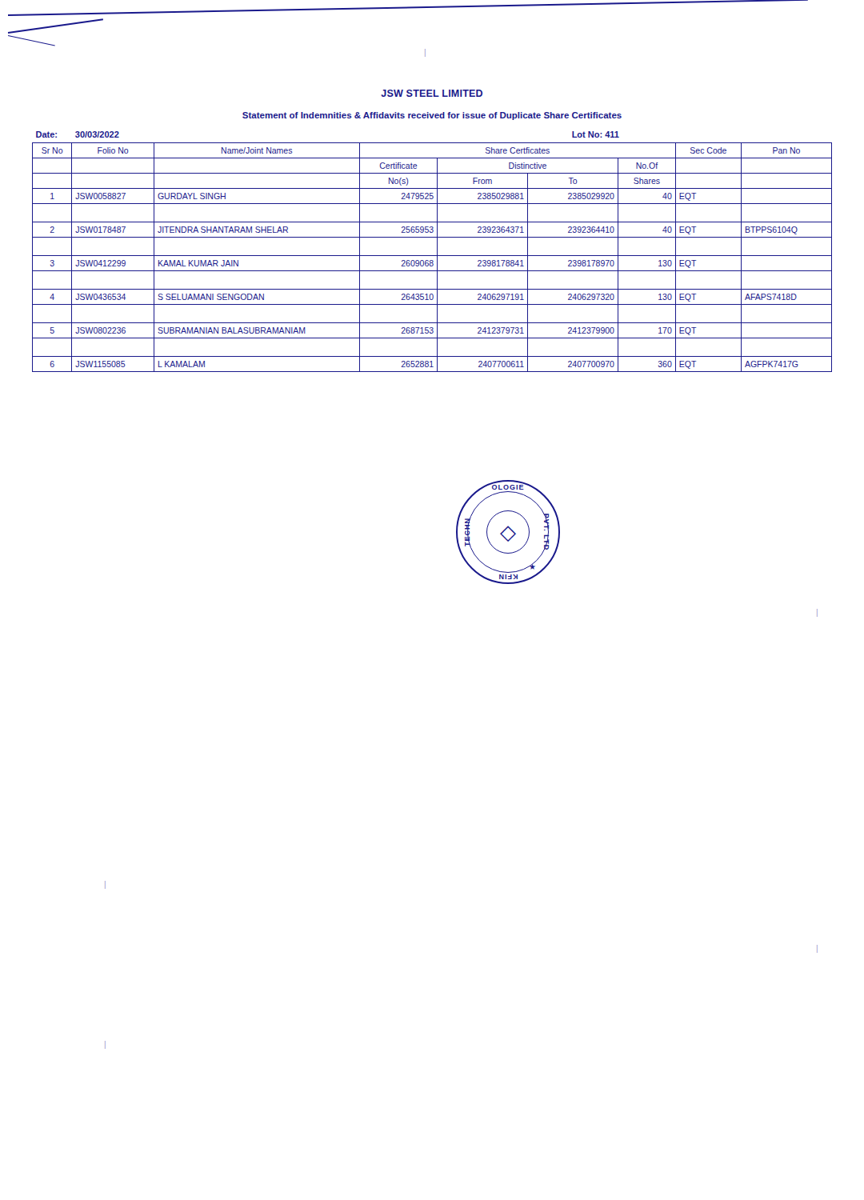| | | | |
JSW STEEL LIMITED
Statement of Indemnities & Affidavits received for issue of Duplicate Share Certificates
| Date: | 30/03/2022 | Lot No: 411 |
| Sr No | Folio No | Name/Joint Names | Share Certficates | Sec Code | Pan No |
| | | | Certificate | Distinctive | No.Of | | |
| | | | No(s) | From | To | Shares | | |
| 1 | JSW0058827 | GURDAYL SINGH | 2479525 | 2385029881 | 2385029920 | 40 | EQT | |
| 2 | JSW0178487 | JITENDRA SHANTARAM SHELAR | 2565953 | 2392364371 | 2392364410 | 40 | EQT | BTPPS6104Q |
| 3 | JSW0412299 | KAMAL KUMAR JAIN | 2609068 | 2398178841 | 2398178970 | 130 | EQT | |
| 4 | JSW0436534 | S SELUAMANI SENGODAN | 2643510 | 2406297191 | 2406297320 | 130 | EQT | AFAPS7418D |
| 5 | JSW0802236 | SUBRAMANIAN BALASUBRAMANIAM | 2687153 | 2412379731 | 2412379900 | 170 | EQT | |
| 6 | JSW1155085 | L KAMALAM | 2652881 | 2407700611 | 2407700970 | 360 | EQT | AGFPK7417G |
OLOGIE
PVT. LTD
KFIN
TECHN
◇
★